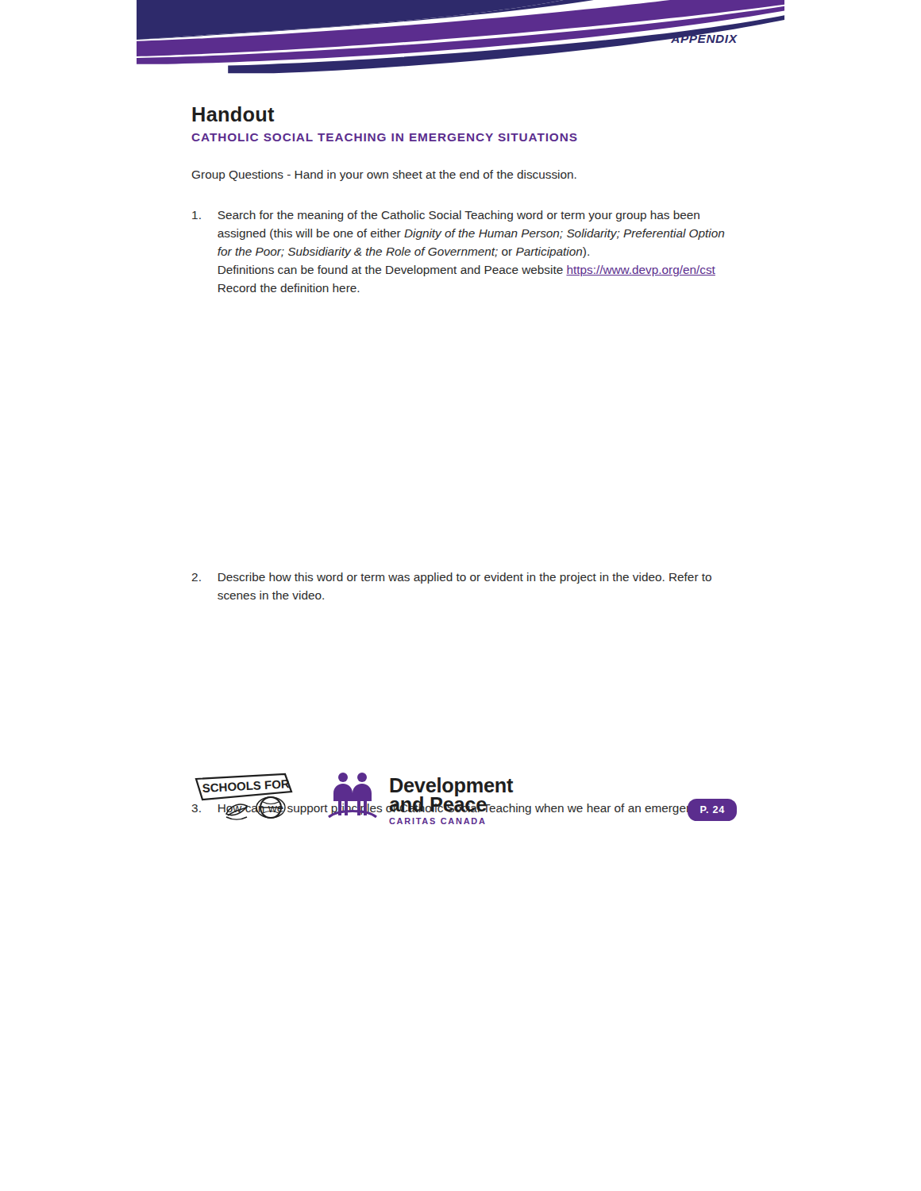APPENDIX
Handout
Catholic Social Teaching in Emergency Situations
Group Questions - Hand in your own sheet at the end of the discussion.
Search for the meaning of the Catholic Social Teaching word or term your group has been assigned (this will be one of either Dignity of the Human Person; Solidarity; Preferential Option for the Poor; Subsidiarity & the Role of Government; or Participation). Definitions can be found at the Development and Peace website https://www.devp.org/en/cst Record the definition here.
Describe how this word or term was applied to or evident in the project in the video. Refer to scenes in the video.
How can we support principles of Catholic Social Teaching when we hear of an emergency?
SCHOOLS FOR
Development and Peace CARITAS CANADA
P. 24